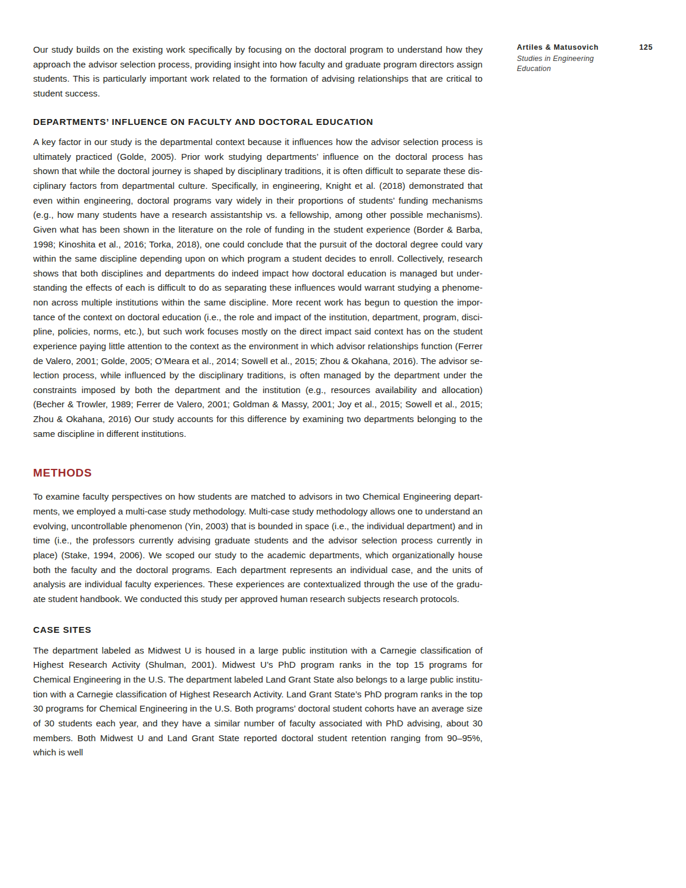Artiles & Matusovich 125 Studies in Engineering
Education
Our study builds on the existing work specifically by focusing on the doctoral program to understand how they approach the advisor selection process, providing insight into how faculty and graduate program directors assign students. This is particularly important work related to the formation of advising relationships that are critical to student success.
Departments’ Influence on Faculty and Doctoral Education
A key factor in our study is the departmental context because it influences how the advisor selection process is ultimately practiced (Golde, 2005). Prior work studying departments’ influence on the doctoral process has shown that while the doctoral journey is shaped by disciplinary traditions, it is often difficult to separate these disciplinary factors from departmental culture. Specifically, in engineering, Knight et al. (2018) demonstrated that even within engineering, doctoral programs vary widely in their proportions of students’ funding mechanisms (e.g., how many students have a research assistantship vs. a fellowship, among other possible mechanisms). Given what has been shown in the literature on the role of funding in the student experience (Border & Barba, 1998; Kinoshita et al., 2016; Torka, 2018), one could conclude that the pursuit of the doctoral degree could vary within the same discipline depending upon on which program a student decides to enroll. Collectively, research shows that both disciplines and departments do indeed impact how doctoral education is managed but understanding the effects of each is difficult to do as separating these influences would warrant studying a phenomenon across multiple institutions within the same discipline. More recent work has begun to question the importance of the context on doctoral education (i.e., the role and impact of the institution, department, program, discipline, policies, norms, etc.), but such work focuses mostly on the direct impact said context has on the student experience paying little attention to the context as the environment in which advisor relationships function (Ferrer de Valero, 2001; Golde, 2005; O’Meara et al., 2014; Sowell et al., 2015; Zhou & Okahana, 2016). The advisor selection process, while influenced by the disciplinary traditions, is often managed by the department under the constraints imposed by both the department and the institution (e.g., resources availability and allocation) (Becher & Trowler, 1989; Ferrer de Valero, 2001; Goldman & Massy, 2001; Joy et al., 2015; Sowell et al., 2015; Zhou & Okahana, 2016) Our study accounts for this difference by examining two departments belonging to the same discipline in different institutions.
Methods
To examine faculty perspectives on how students are matched to advisors in two Chemical Engineering departments, we employed a multi-case study methodology. Multi-case study methodology allows one to understand an evolving, uncontrollable phenomenon (Yin, 2003) that is bounded in space (i.e., the individual department) and in time (i.e., the professors currently advising graduate students and the advisor selection process currently in place) (Stake, 1994, 2006). We scoped our study to the academic departments, which organizationally house both the faculty and the doctoral programs. Each department represents an individual case, and the units of analysis are individual faculty experiences. These experiences are contextualized through the use of the graduate student handbook. We conducted this study per approved human research subjects research protocols.
Case Sites
The department labeled as Midwest U is housed in a large public institution with a Carnegie classification of Highest Research Activity (Shulman, 2001). Midwest U’s PhD program ranks in the top 15 programs for Chemical Engineering in the U.S. The department labeled Land Grant State also belongs to a large public institution with a Carnegie classification of Highest Research Activity. Land Grant State’s PhD program ranks in the top 30 programs for Chemical Engineering in the U.S. Both programs’ doctoral student cohorts have an average size of 30 students each year, and they have a similar number of faculty associated with PhD advising, about 30 members. Both Midwest U and Land Grant State reported doctoral student retention ranging from 90–95%, which is well